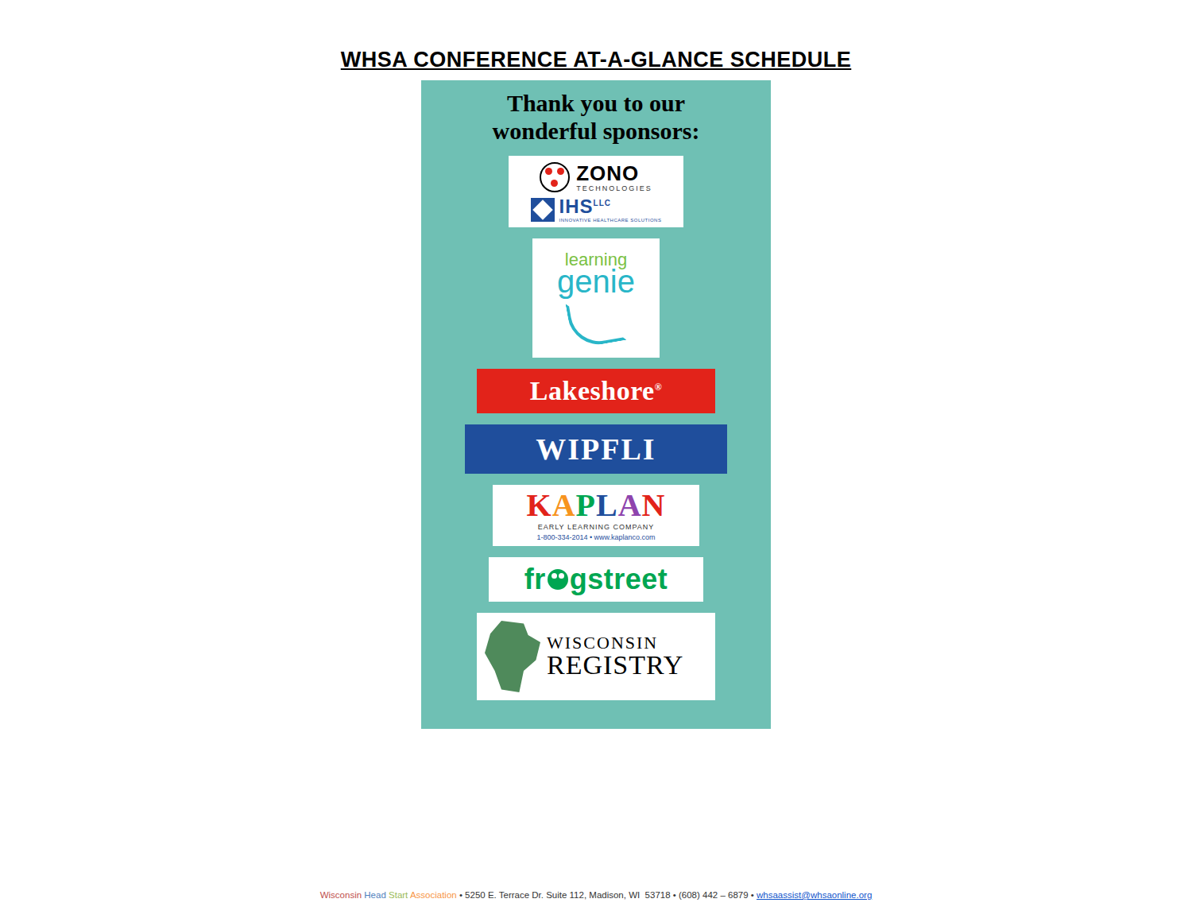WHSA CONFERENCE AT-A-GLANCE SCHEDULE
Thank you to our
wonderful sponsors:
ZONO
TECHNOLOGIES
IHSLLC
INNOVATIVE HEALTHCARE SOLUTIONS
learning
genie
Lakeshore®
WIPFLI
KAPLAN
EARLY LEARNING COMPANY
1-800-334-2014 • www.kaplanco.com
fr gstreet
WISCONSIN
REGISTRY
Wisconsin Head Start Association • 5250 E. Terrace Dr. Suite 112, Madison, WI 53718 • (608) 442 – 6879 • whsaassist@whsaonline.org